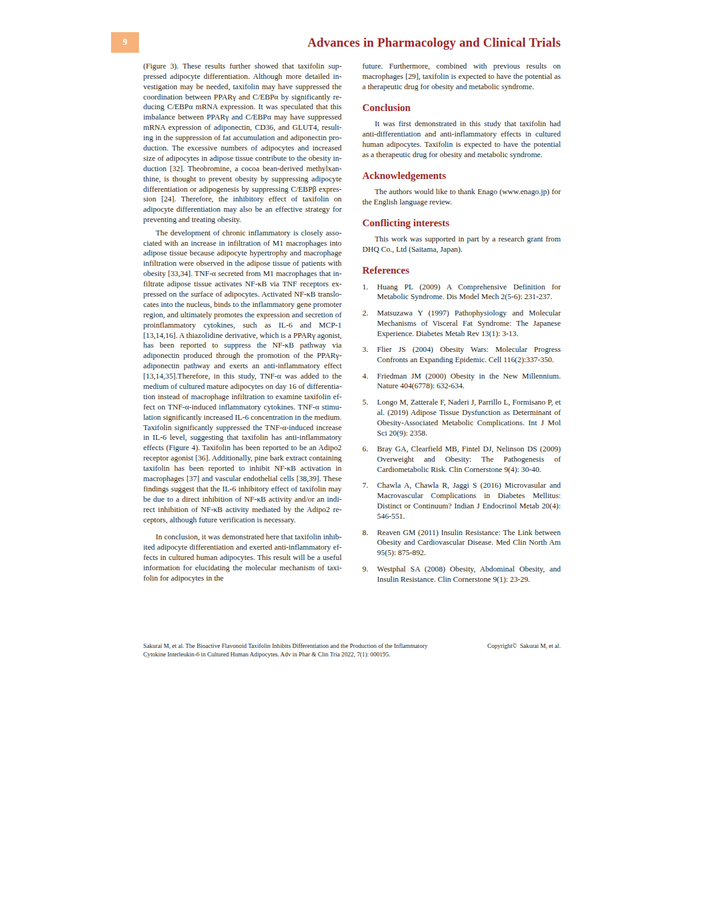9
Advances in Pharmacology and Clinical Trials
(Figure 3). These results further showed that taxifolin suppressed adipocyte differentiation. Although more detailed investigation may be needed, taxifolin may have suppressed the coordination between PPARγ and C/EBPα by significantly reducing C/EBPα mRNA expression. It was speculated that this imbalance between PPARγ and C/EBPα may have suppressed mRNA expression of adiponectin, CD36, and GLUT4, resulting in the suppression of fat accumulation and adiponectin production. The excessive numbers of adipocytes and increased size of adipocytes in adipose tissue contribute to the obesity induction [32]. Theobromine, a cocoa bean-derived methylxanthine, is thought to prevent obesity by suppressing adipocyte differentiation or adipogenesis by suppressing C/EBPβ expression [24]. Therefore, the inhibitory effect of taxifolin on adipocyte differentiation may also be an effective strategy for preventing and treating obesity.
The development of chronic inflammatory is closely associated with an increase in infiltration of M1 macrophages into adipose tissue because adipocyte hypertrophy and macrophage infiltration were observed in the adipose tissue of patients with obesity [33,34]. TNF-α secreted from M1 macrophages that infiltrate adipose tissue activates NF-κB via TNF receptors expressed on the surface of adipocytes. Activated NF-κB translocates into the nucleus, binds to the inflammatory gene promoter region, and ultimately promotes the expression and secretion of proinflammatory cytokines, such as IL-6 and MCP-1 [13,14,16]. A thiazolidine derivative, which is a PPARγ agonist, has been reported to suppress the NF-κB pathway via adiponectin produced through the promotion of the PPARγ-adiponectin pathway and exerts an anti-inflammatory effect [13,14,35].Therefore, in this study, TNF-α was added to the medium of cultured mature adipocytes on day 16 of differentiation instead of macrophage infiltration to examine taxifolin effect on TNF-α-induced inflammatory cytokines. TNF-α stimulation significantly increased IL-6 concentration in the medium. Taxifolin significantly suppressed the TNF-α-induced increase in IL-6 level, suggesting that taxifolin has anti-inflammatory effects (Figure 4). Taxifolin has been reported to be an Adipo2 receptor agonist [36]. Additionally, pine bark extract containing taxifolin has been reported to inhibit NF-κB activation in macrophages [37] and vascular endothelial cells [38,39]. These findings suggest that the IL-6 inhibitory effect of taxifolin may be due to a direct inhibition of NF-κB activity and/or an indirect inhibition of NF-κB activity mediated by the Adipo2 receptors, although future verification is necessary.
In conclusion, it was demonstrated here that taxifolin inhibited adipocyte differentiation and exerted anti-inflammatory effects in cultured human adipocytes. This result will be a useful information for elucidating the molecular mechanism of taxifolin for adipocytes in the
future. Furthermore, combined with previous results on macrophages [29], taxifolin is expected to have the potential as a therapeutic drug for obesity and metabolic syndrome.
Conclusion
It was first demonstrated in this study that taxifolin had anti-differentiation and anti-inflammatory effects in cultured human adipocytes. Taxifolin is expected to have the potential as a therapeutic drug for obesity and metabolic syndrome.
Acknowledgements
The authors would like to thank Enago (www.enago.jp) for the English language review.
Conflicting interests
This work was supported in part by a research grant from DHQ Co., Ltd (Saitama, Japan).
References
Huang PL (2009) A Comprehensive Definition for Metabolic Syndrome. Dis Model Mech 2(5-6): 231-237.
Matsuzawa Y (1997) Pathophysiology and Molecular Mechanisms of Visceral Fat Syndrome: The Japanese Experience. Diabetes Metab Rev 13(1): 3-13.
Flier JS (2004) Obesity Wars: Molecular Progress Confronts an Expanding Epidemic. Cell 116(2):337-350.
Friedman JM (2000) Obesity in the New Millennium. Nature 404(6778): 632-634.
Longo M, Zatterale F, Naderi J, Parrillo L, Formisano P, et al. (2019) Adipose Tissue Dysfunction as Determinant of Obesity-Associated Metabolic Complications. Int J Mol Sci 20(9): 2358.
Bray GA, Clearfield MB, Fintel DJ, Nelinson DS (2009) Overweight and Obesity: The Pathogenesis of Cardiometabolic Risk. Clin Cornerstone 9(4): 30-40.
Chawla A, Chawla R, Jaggi S (2016) Microvasular and Macrovascular Complications in Diabetes Mellitus: Distinct or Continuum? Indian J Endocrinol Metab 20(4): 546-551.
Reaven GM (2011) Insulin Resistance: The Link between Obesity and Cardiovascular Disease. Med Clin North Am 95(5): 875-892.
Westphal SA (2008) Obesity, Abdominal Obesity, and Insulin Resistance. Clin Cornerstone 9(1): 23-29.
Sakurai M, et al. The Bioactive Flavonoid Taxifolin Inhibits Differentiation and the Production of the Inflammatory Cytokine Interleukin-6 in Cultured Human Adipocytes. Adv in Phar & Clin Tria 2022, 7(1): 000195.
Copyright© Sakurai M, et al.